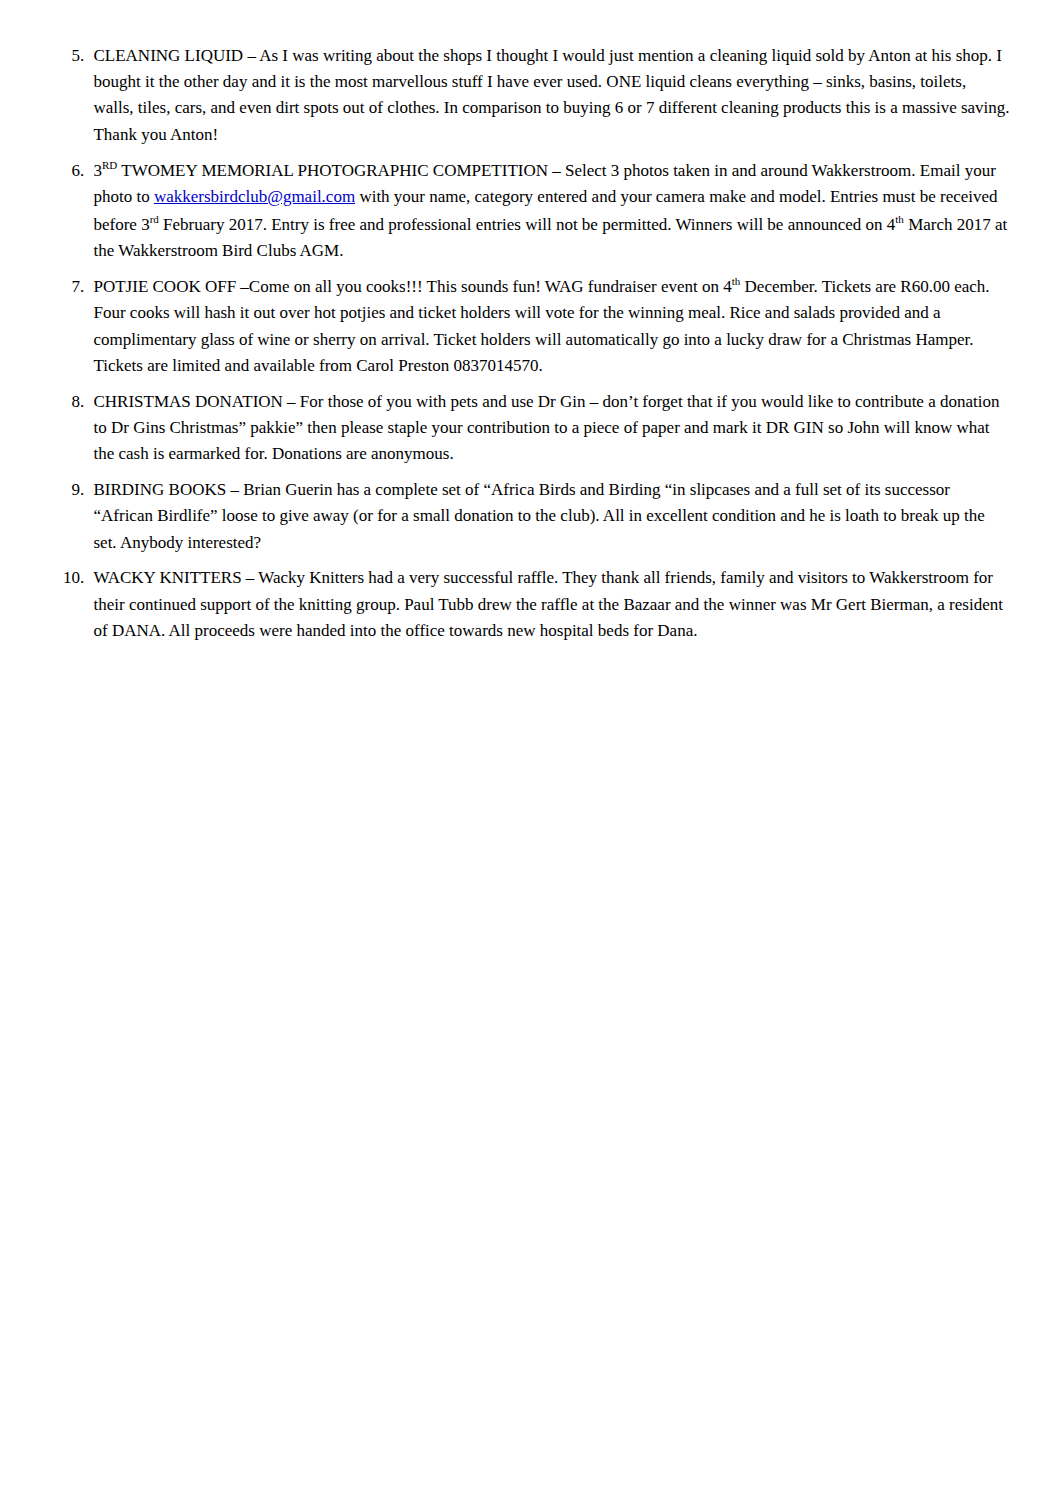CLEANING LIQUID – As I was writing about the shops I thought I would just mention a cleaning liquid sold by Anton at his shop. I bought it the other day and it is the most marvellous stuff I have ever used. ONE liquid cleans everything – sinks, basins, toilets, walls, tiles, cars, and even dirt spots out of clothes. In comparison to buying 6 or 7 different cleaning products this is a massive saving. Thank you Anton!
3RD TWOMEY MEMORIAL PHOTOGRAPHIC COMPETITION – Select 3 photos taken in and around Wakkerstroom. Email your photo to wakkersbirdclub@gmail.com with your name, category entered and your camera make and model. Entries must be received before 3rd February 2017. Entry is free and professional entries will not be permitted. Winners will be announced on 4th March 2017 at the Wakkerstroom Bird Clubs AGM.
POTJIE COOK OFF –Come on all you cooks!!! This sounds fun! WAG fundraiser event on 4th December. Tickets are R60.00 each. Four cooks will hash it out over hot potjies and ticket holders will vote for the winning meal. Rice and salads provided and a complimentary glass of wine or sherry on arrival. Ticket holders will automatically go into a lucky draw for a Christmas Hamper. Tickets are limited and available from Carol Preston 0837014570.
CHRISTMAS DONATION – For those of you with pets and use Dr Gin – don’t forget that if you would like to contribute a donation to Dr Gins Christmas” pakkie” then please staple your contribution to a piece of paper and mark it DR GIN so John will know what the cash is earmarked for. Donations are anonymous.
BIRDING BOOKS – Brian Guerin has a complete set of “Africa Birds and Birding “in slipcases and a full set of its successor “African Birdlife” loose to give away (or for a small donation to the club). All in excellent condition and he is loath to break up the set. Anybody interested?
WACKY KNITTERS – Wacky Knitters had a very successful raffle. They thank all friends, family and visitors to Wakkerstroom for their continued support of the knitting group. Paul Tubb drew the raffle at the Bazaar and the winner was Mr Gert Bierman, a resident of DANA. All proceeds were handed into the office towards new hospital beds for Dana.